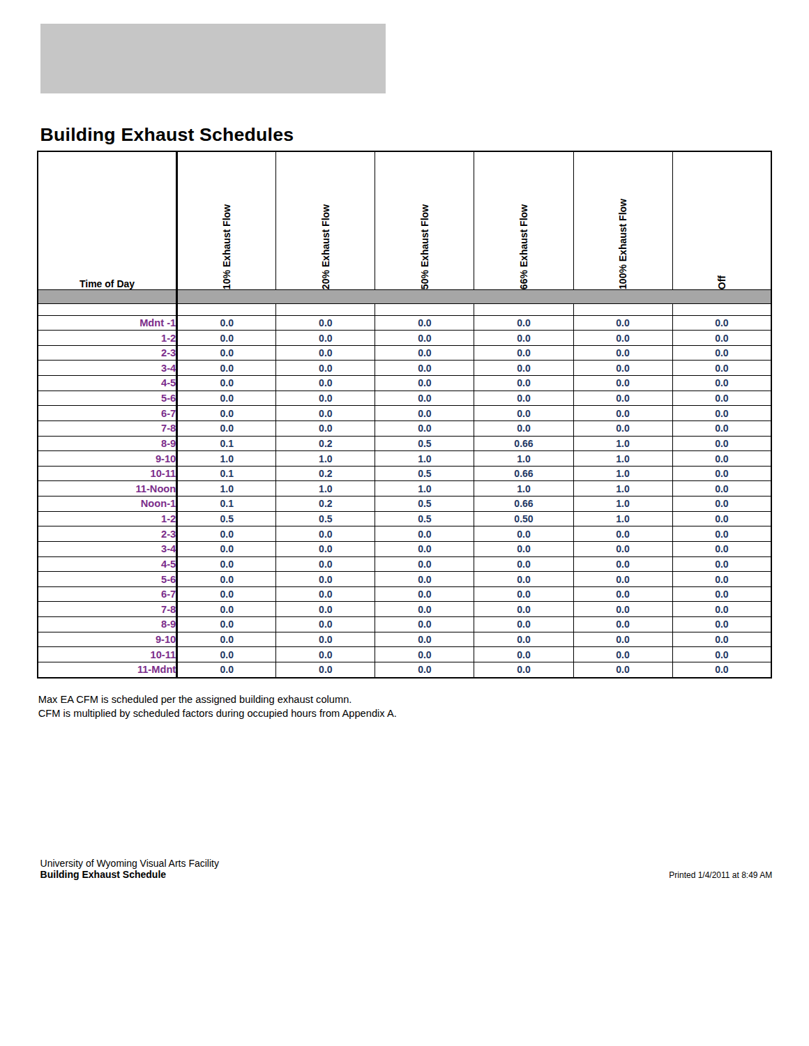Building Exhaust Schedules
| Time of Day | 10% Exhaust Flow | 20% Exhaust Flow | 50% Exhaust Flow | 66% Exhaust Flow | 100% Exhaust Flow | Off |
| --- | --- | --- | --- | --- | --- | --- |
| Mdnt -1 | 0.0 | 0.0 | 0.0 | 0.0 | 0.0 | 0.0 |
| 1-2 | 0.0 | 0.0 | 0.0 | 0.0 | 0.0 | 0.0 |
| 2-3 | 0.0 | 0.0 | 0.0 | 0.0 | 0.0 | 0.0 |
| 3-4 | 0.0 | 0.0 | 0.0 | 0.0 | 0.0 | 0.0 |
| 4-5 | 0.0 | 0.0 | 0.0 | 0.0 | 0.0 | 0.0 |
| 5-6 | 0.0 | 0.0 | 0.0 | 0.0 | 0.0 | 0.0 |
| 6-7 | 0.0 | 0.0 | 0.0 | 0.0 | 0.0 | 0.0 |
| 7-8 | 0.0 | 0.0 | 0.0 | 0.0 | 0.0 | 0.0 |
| 8-9 | 0.1 | 0.2 | 0.5 | 0.66 | 1.0 | 0.0 |
| 9-10 | 1.0 | 1.0 | 1.0 | 1.0 | 1.0 | 0.0 |
| 10-11 | 0.1 | 0.2 | 0.5 | 0.66 | 1.0 | 0.0 |
| 11-Noon | 1.0 | 1.0 | 1.0 | 1.0 | 1.0 | 0.0 |
| Noon-1 | 0.1 | 0.2 | 0.5 | 0.66 | 1.0 | 0.0 |
| 1-2 | 0.5 | 0.5 | 0.5 | 0.50 | 1.0 | 0.0 |
| 2-3 | 0.0 | 0.0 | 0.0 | 0.0 | 0.0 | 0.0 |
| 3-4 | 0.0 | 0.0 | 0.0 | 0.0 | 0.0 | 0.0 |
| 4-5 | 0.0 | 0.0 | 0.0 | 0.0 | 0.0 | 0.0 |
| 5-6 | 0.0 | 0.0 | 0.0 | 0.0 | 0.0 | 0.0 |
| 6-7 | 0.0 | 0.0 | 0.0 | 0.0 | 0.0 | 0.0 |
| 7-8 | 0.0 | 0.0 | 0.0 | 0.0 | 0.0 | 0.0 |
| 8-9 | 0.0 | 0.0 | 0.0 | 0.0 | 0.0 | 0.0 |
| 9-10 | 0.0 | 0.0 | 0.0 | 0.0 | 0.0 | 0.0 |
| 10-11 | 0.0 | 0.0 | 0.0 | 0.0 | 0.0 | 0.0 |
| 11-Mdnt | 0.0 | 0.0 | 0.0 | 0.0 | 0.0 | 0.0 |
Max EA CFM is scheduled per the assigned building exhaust column.
CFM is multiplied by scheduled factors during occupied hours from Appendix A.
University of Wyoming Visual Arts Facility
Building Exhaust Schedule
Printed 1/4/2011 at 8:49 AM